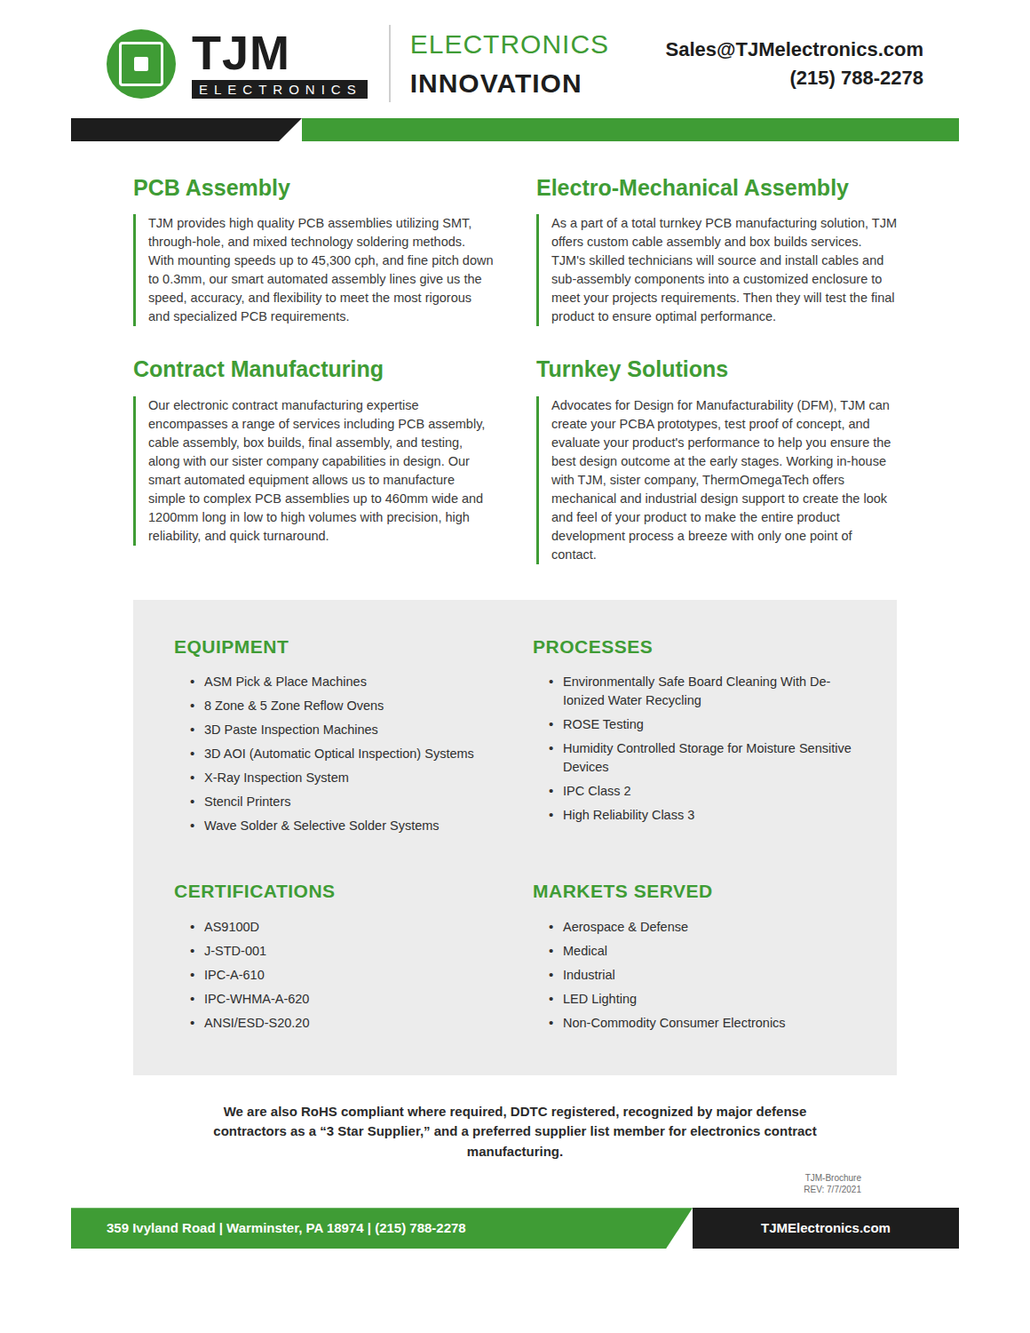TJM ELECTRONICS
ELECTRONICS
INNOVATION
Sales@TJMelectronics.com
(215) 788-2278
PCB Assembly
TJM provides high quality PCB assemblies utilizing SMT, through-hole, and mixed technology soldering methods. With mounting speeds up to 45,300 cph, and fine pitch down to 0.3mm, our smart automated assembly lines give us the speed, accuracy, and flexibility to meet the most rigorous and specialized PCB requirements.
Electro-Mechanical Assembly
As a part of a total turnkey PCB manufacturing solution, TJM offers custom cable assembly and box builds services. TJM's skilled technicians will source and install cables and sub-assembly components into a customized enclosure to meet your projects requirements. Then they will test the final product to ensure optimal performance.
Contract Manufacturing
Our electronic contract manufacturing expertise encompasses a range of services including PCB assembly, cable assembly, box builds, final assembly, and testing, along with our sister company capabilities in design. Our smart automated equipment allows us to manufacture simple to complex PCB assemblies up to 460mm wide and 1200mm long in low to high volumes with precision, high reliability, and quick turnaround.
Turnkey Solutions
Advocates for Design for Manufacturability (DFM), TJM can create your PCBA prototypes, test proof of concept, and evaluate your product's performance to help you ensure the best design outcome at the early stages. Working in-house with TJM, sister company, ThermOmegaTech offers mechanical and industrial design support to create the look and feel of your product to make the entire product development process a breeze with only one point of contact.
EQUIPMENT
ASM Pick & Place Machines
8 Zone & 5 Zone Reflow Ovens
3D Paste Inspection Machines
3D AOI (Automatic Optical Inspection) Systems
X-Ray Inspection System
Stencil Printers
Wave Solder & Selective Solder Systems
PROCESSES
Environmentally Safe Board Cleaning With De-Ionized Water Recycling
ROSE Testing
Humidity Controlled Storage for Moisture Sensitive Devices
IPC Class 2
High Reliability Class 3
CERTIFICATIONS
AS9100D
J-STD-001
IPC-A-610
IPC-WHMA-A-620
ANSI/ESD-S20.20
MARKETS SERVED
Aerospace & Defense
Medical
Industrial
LED Lighting
Non-Commodity Consumer Electronics
We are also RoHS compliant where required, DDTC registered, recognized by major defense contractors as a “3 Star Supplier,” and a preferred supplier list member for electronics contract manufacturing.
TJM-Brochure
REV: 7/7/2021
359 Ivyland Road | Warminster, PA 18974 | (215) 788-2278
TJMElectronics.com